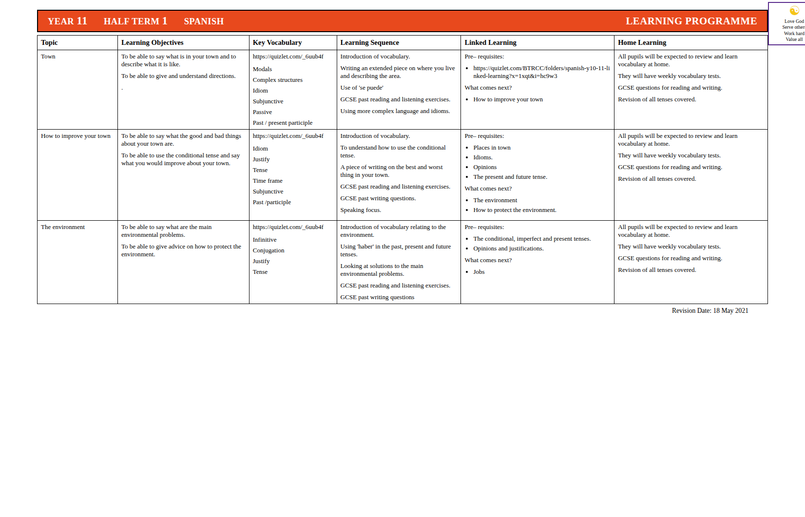YEAR 11 HALF TERM 1 SPANISH
LEARNING PROGRAMME
☯ Love God
Serve others
Work hard
Value all
| Topic | Learning Objectives | Key Vocabulary | Learning Sequence | Linked Learning | Home Learning |
| --- | --- | --- | --- | --- | --- |
| Town | To be able to say what is in your town and to describe what it is like. To be able to give and understand directions. . | https://quizlet.com/_6uub4f Modals Complex structures Idiom Subjunctive Passive Past / present participle | Introduction of vocabulary. Writing an extended piece on where you live and describing the area. Use of 'se puede' GCSE past reading and listening exercises. Using more complex language and idioms. | Pre– requisites: https://quizlet.com/BTRCC/folders/spanish-y10-11-linked-learning?x=1xqt&i=hc9w3 What comes next? How to improve your town | All pupils will be expected to review and learn vocabulary at home. They will have weekly vocabulary tests. GCSE questions for reading and writing. Revision of all tenses covered. |
| How to improve your town | To be able to say what the good and bad things about your town are. To be able to use the conditional tense and say what you would improve about your town. | https://quizlet.com/_6uub4f Idiom Justify Tense Time frame Subjunctive Past /participle | Introduction of vocabulary. To understand how to use the conditional tense. A piece of writing on the best and worst thing in your town. GCSE past reading and listening exercises. GCSE past writing questions. Speaking focus. | Pre– requisites: Places in town Idioms. Opinions The present and future tense. What comes next? The environment How to protect the environment. | All pupils will be expected to review and learn vocabulary at home. They will have weekly vocabulary tests. GCSE questions for reading and writing. Revision of all tenses covered. |
| The environment | To be able to say what are the main environmental problems. To be able to give advice on how to protect the environment. | https://quizlet.com/_6uub4f Infinitive Conjugation Justify Tense | Introduction of vocabulary relating to the environment. Using 'haber' in the past, present and future tenses. Looking at solutions to the main environmental problems. GCSE past reading and listening exercises. GCSE past writing questions | Pre– requisites: The conditional, imperfect and present tenses. Opinions and justifications. What comes next? Jobs | All pupils will be expected to review and learn vocabulary at home. They will have weekly vocabulary tests. GCSE questions for reading and writing. Revision of all tenses covered. |
Revision Date: 18 May 2021